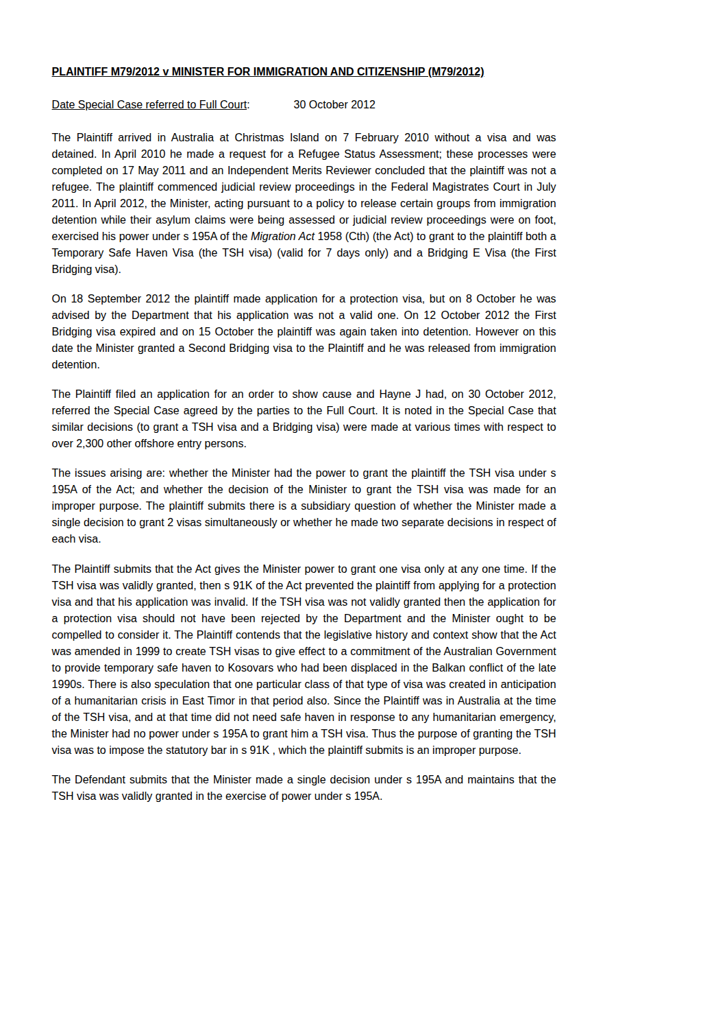PLAINTIFF M79/2012 v MINISTER FOR IMMIGRATION AND CITIZENSHIP (M79/2012)
Date Special Case referred to Full Court:30 October 2012
The Plaintiff arrived in Australia at Christmas Island on 7 February 2010 without a visa and was detained. In April 2010 he made a request for a Refugee Status Assessment; these processes were completed on 17 May 2011 and an Independent Merits Reviewer concluded that the plaintiff was not a refugee. The plaintiff commenced judicial review proceedings in the Federal Magistrates Court in July 2011. In April 2012, the Minister, acting pursuant to a policy to release certain groups from immigration detention while their asylum claims were being assessed or judicial review proceedings were on foot, exercised his power under s 195A of the Migration Act 1958 (Cth) (the Act) to grant to the plaintiff both a Temporary Safe Haven Visa (the TSH visa) (valid for 7 days only) and a Bridging E Visa (the First Bridging visa).
On 18 September 2012 the plaintiff made application for a protection visa, but on 8 October he was advised by the Department that his application was not a valid one. On 12 October 2012 the First Bridging visa expired and on 15 October the plaintiff was again taken into detention. However on this date the Minister granted a Second Bridging visa to the Plaintiff and he was released from immigration detention.
The Plaintiff filed an application for an order to show cause and Hayne J had, on 30 October 2012, referred the Special Case agreed by the parties to the Full Court. It is noted in the Special Case that similar decisions (to grant a TSH visa and a Bridging visa) were made at various times with respect to over 2,300 other offshore entry persons.
The issues arising are: whether the Minister had the power to grant the plaintiff the TSH visa under s 195A of the Act; and whether the decision of the Minister to grant the TSH visa was made for an improper purpose. The plaintiff submits there is a subsidiary question of whether the Minister made a single decision to grant 2 visas simultaneously or whether he made two separate decisions in respect of each visa.
The Plaintiff submits that the Act gives the Minister power to grant one visa only at any one time. If the TSH visa was validly granted, then s 91K of the Act prevented the plaintiff from applying for a protection visa and that his application was invalid. If the TSH visa was not validly granted then the application for a protection visa should not have been rejected by the Department and the Minister ought to be compelled to consider it. The Plaintiff contends that the legislative history and context show that the Act was amended in 1999 to create TSH visas to give effect to a commitment of the Australian Government to provide temporary safe haven to Kosovars who had been displaced in the Balkan conflict of the late 1990s. There is also speculation that one particular class of that type of visa was created in anticipation of a humanitarian crisis in East Timor in that period also. Since the Plaintiff was in Australia at the time of the TSH visa, and at that time did not need safe haven in response to any humanitarian emergency, the Minister had no power under s 195A to grant him a TSH visa. Thus the purpose of granting the TSH visa was to impose the statutory bar in s 91K , which the plaintiff submits is an improper purpose.
The Defendant submits that the Minister made a single decision under s 195A and maintains that the TSH visa was validly granted in the exercise of power under s 195A.